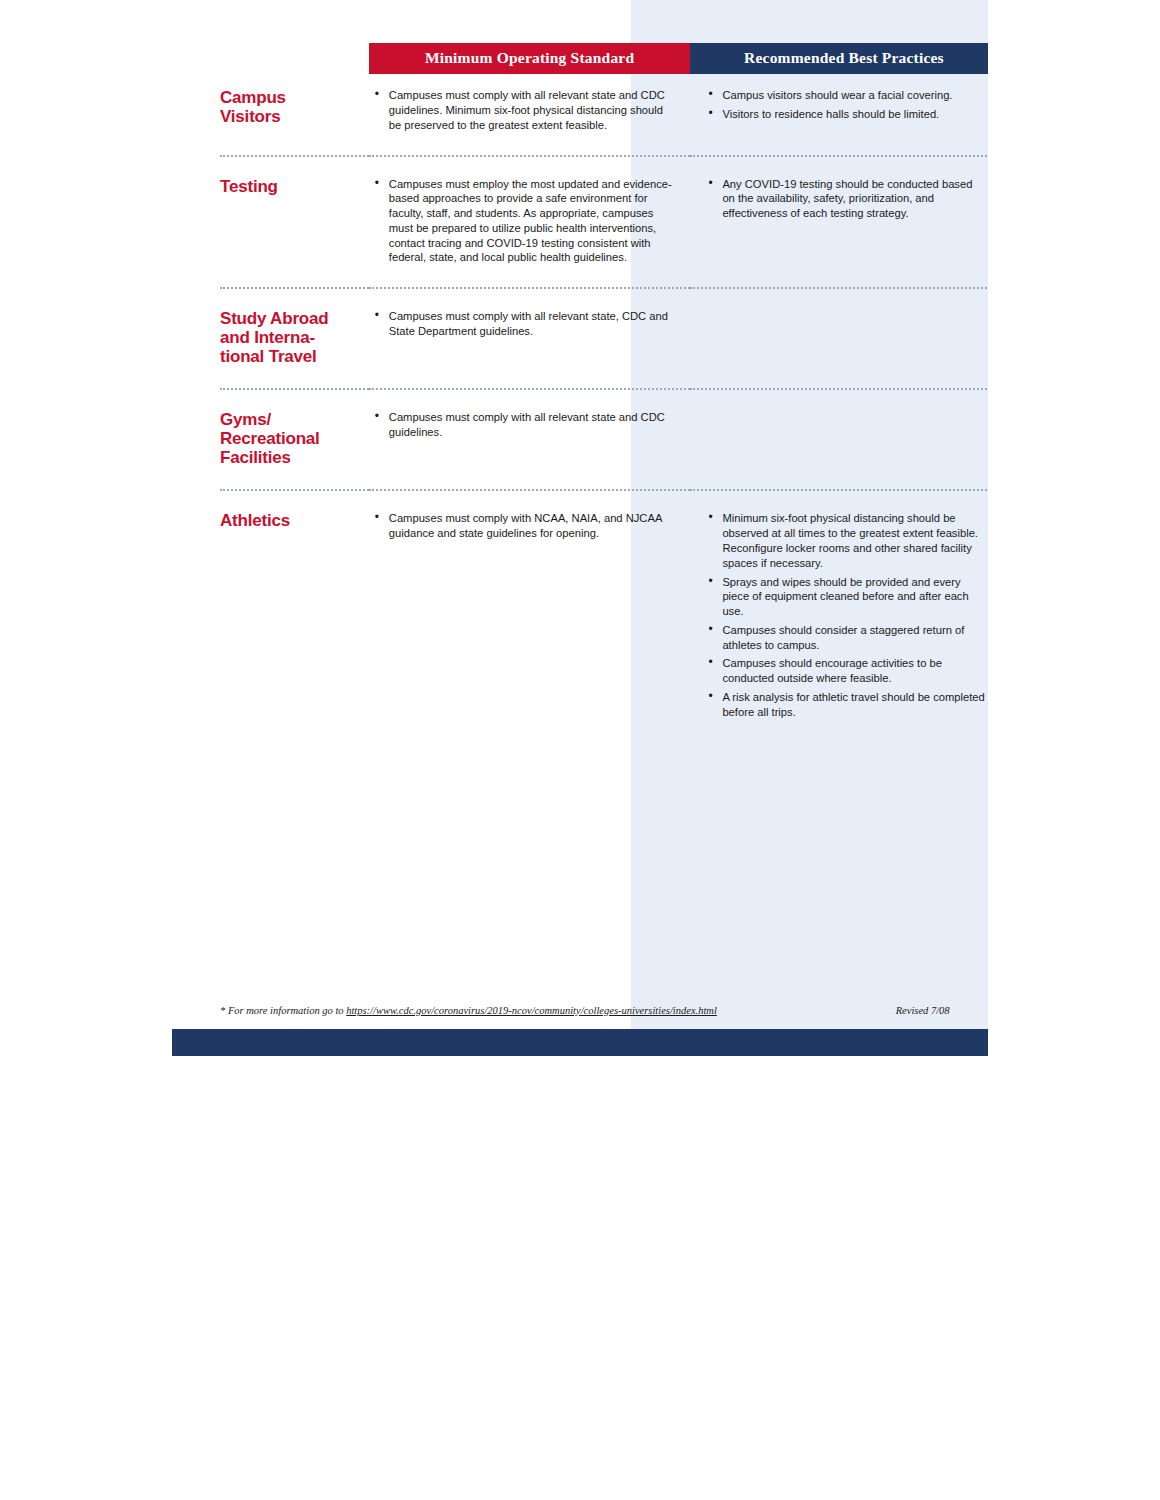| | Minimum Operating Standard | Recommended Best Practices |
| --- | --- | --- |
| Campus Visitors | Campuses must comply with all relevant state and CDC guidelines. Minimum six-foot physical distancing should be preserved to the greatest extent feasible. | Campus visitors should wear a facial covering. Visitors to residence halls should be limited. |
| Testing | Campuses must employ the most updated and evidence-based approaches to provide a safe environment for faculty, staff, and students. As appropriate, campuses must be prepared to utilize public health interventions, contact tracing and COVID-19 testing consistent with federal, state, and local public health guidelines. | Any COVID-19 testing should be conducted based on the availability, safety, prioritization, and effectiveness of each testing strategy. |
| Study Abroad and Interna- tional Travel | Campuses must comply with all relevant state, CDC and State Department guidelines. | |
| Gyms/ Recreational Facilities | Campuses must comply with all relevant state and CDC guidelines. | |
| Athletics | Campuses must comply with NCAA, NAIA, and NJCAA guidance and state guidelines for opening. | Minimum six-foot physical distancing should be observed at all times to the greatest extent feasible. Reconfigure locker rooms and other shared facility spaces if necessary. Sprays and wipes should be provided and every piece of equipment cleaned before and after each use. Campuses should consider a staggered return of athletes to campus. Campuses should encourage activities to be conducted outside where feasible. A risk analysis for athletic travel should be completed before all trips. |
* For more information go to https://www.cdc.gov/coronavirus/2019-ncov/community/colleges-universities/index.html Revised 7/08